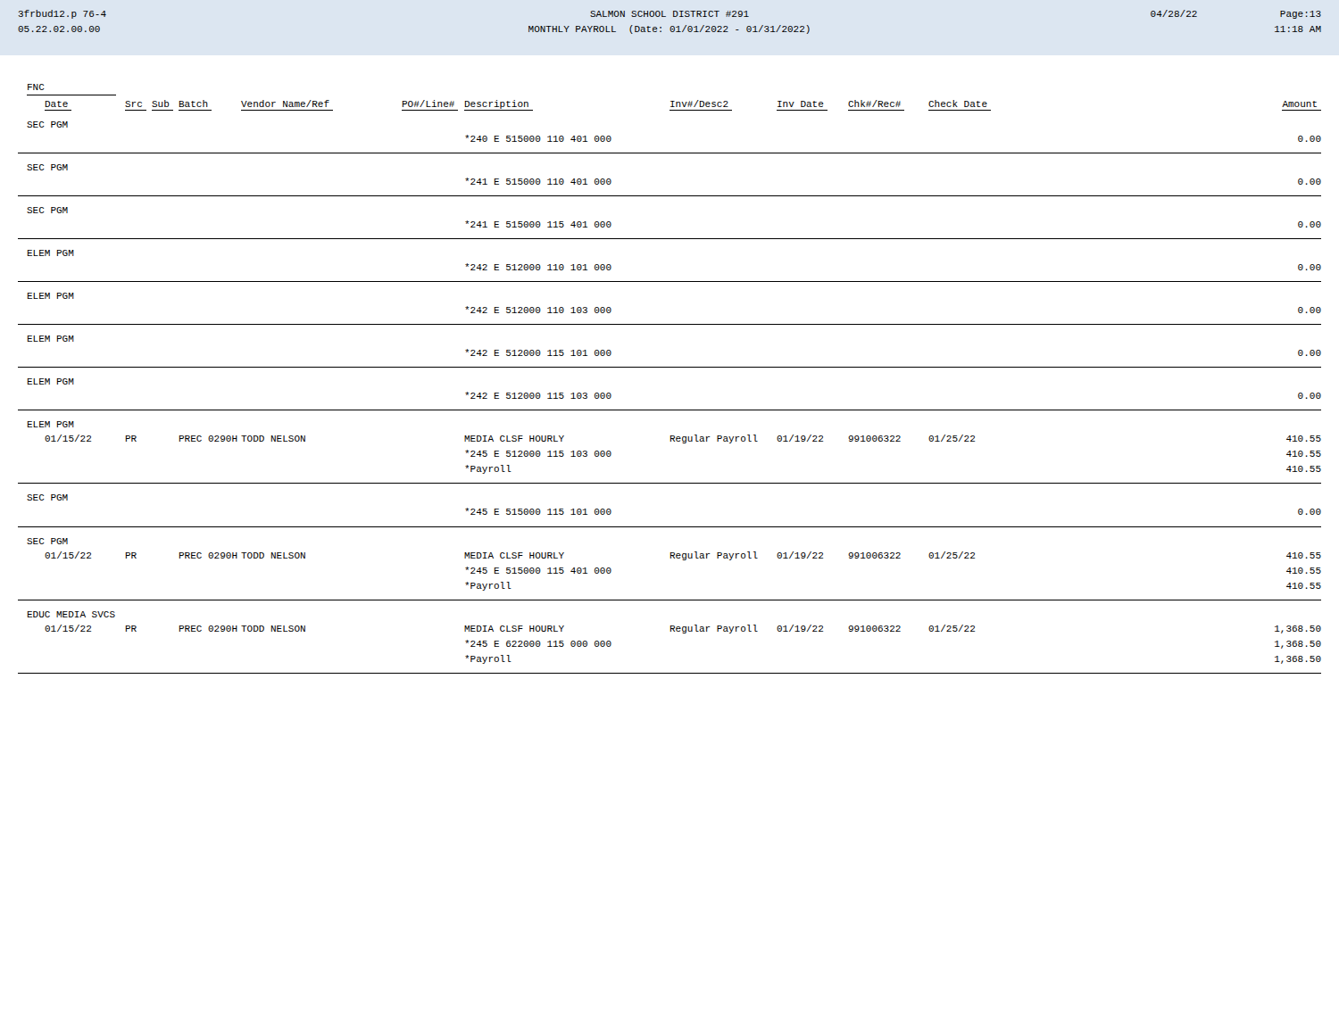3frbud12.p 76-4
05.22.02.00.00
SALMON SCHOOL DISTRICT #291
MONTHLY PAYROLL (Date: 01/01/2022 - 01/31/2022)
04/28/22 Page:13
11:18 AM
FNC
| Date | Src | Sub | Batch | Vendor Name/Ref | PO#/Line# | Description | Inv#/Desc2 | Inv Date | Chk#/Rec# | Check Date | Amount |
SEC PGM
| | | | | | | *240 E 515000 110 401 000 | | | | | 0.00 |
SEC PGM
| | | | | | | *241 E 515000 110 401 000 | | | | | 0.00 |
SEC PGM
| | | | | | | *241 E 515000 115 401 000 | | | | | 0.00 |
ELEM PGM
| | | | | | | *242 E 512000 110 101 000 | | | | | 0.00 |
ELEM PGM
| | | | | | | *242 E 512000 110 103 000 | | | | | 0.00 |
ELEM PGM
| | | | | | | *242 E 512000 115 101 000 | | | | | 0.00 |
ELEM PGM
| | | | | | | *242 E 512000 115 103 000 | | | | | 0.00 |
ELEM PGM
| 01/15/22 | PR | | PREC 0290H | TODD NELSON | | MEDIA CLSF HOURLY | Regular Payroll | 01/19/22 | 991006322 | 01/25/22 | 410.55 |
| | | | | | | *245 E 512000 115 103 000 | | | | | 410.55 |
| | | | | | | *Payroll | | | | | 410.55 |
SEC PGM
| | | | | | | *245 E 515000 115 101 000 | | | | | 0.00 |
SEC PGM
| 01/15/22 | PR | | PREC 0290H | TODD NELSON | | MEDIA CLSF HOURLY | Regular Payroll | 01/19/22 | 991006322 | 01/25/22 | 410.55 |
| | | | | | | *245 E 515000 115 401 000 | | | | | 410.55 |
| | | | | | | *Payroll | | | | | 410.55 |
EDUC MEDIA SVCS
| 01/15/22 | PR | | PREC 0290H | TODD NELSON | | MEDIA CLSF HOURLY | Regular Payroll | 01/19/22 | 991006322 | 01/25/22 | 1,368.50 |
| | | | | | | *245 E 622000 115 000 000 | | | | | 1,368.50 |
| | | | | | | *Payroll | | | | | 1,368.50 |